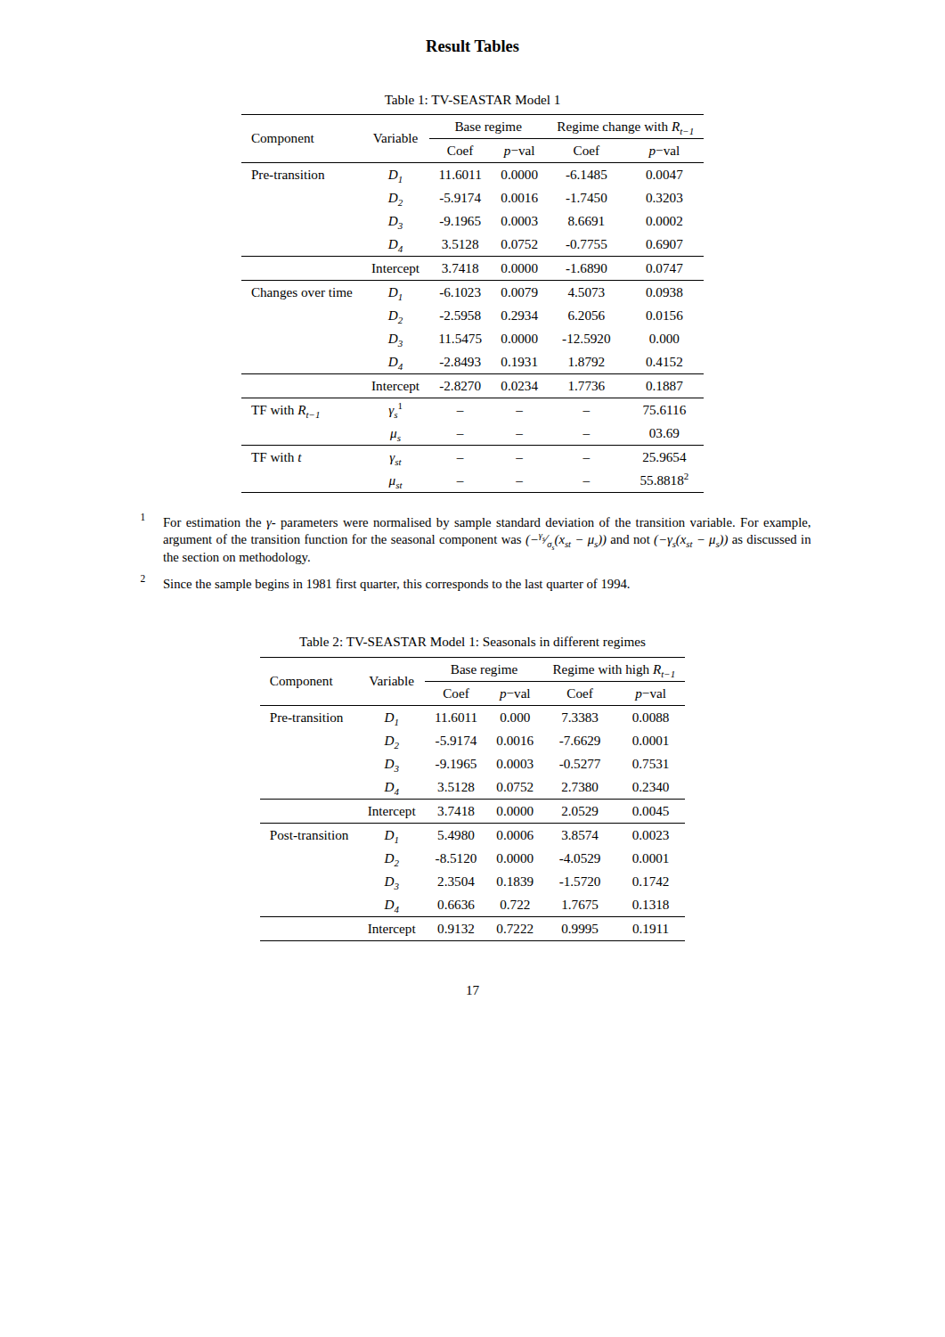Result Tables
Table 1: TV-SEASTAR Model 1
| Component | Variable | Base regime | Regime change with R t−1 |
| --- | --- | --- | --- |
| Coef | p −val | Coef | p −val |
| Pre-transition | D 1 | 11.6011 | 0.0000 | -6.1485 | 0.0047 |
| | D 2 | -5.9174 | 0.0016 | -1.7450 | 0.3203 |
| | D 3 | -9.1965 | 0.0003 | 8.6691 | 0.0002 |
| | D 4 | 3.5128 | 0.0752 | -0.7755 | 0.6907 |
| | Intercept | 3.7418 | 0.0000 | -1.6890 | 0.0747 |
| Changes over time | D 1 | -6.1023 | 0.0079 | 4.5073 | 0.0938 |
| | D 2 | -2.5958 | 0.2934 | 6.2056 | 0.0156 |
| | D 3 | 11.5475 | 0.0000 | -12.5920 | 0.000 |
| | D 4 | -2.8493 | 0.1931 | 1.8792 | 0.4152 |
| | Intercept | -2.8270 | 0.0234 | 1.7736 | 0.1887 |
| TF with R t−1 | γ s 1 | – | – | – | 75.6116 |
| | μ s | – | – | – | 03.69 |
| TF with t | γ st | – | – | – | 25.9654 |
| | μ st | – | – | – | 55.8818 2 |
For estimation the γ- parameters were normalised by sample standard deviation of the transition variable. For example, argument of the transition function for the seasonal component was (−γs⁄σs(xst − μs)) and not (−γs(xst − μs)) as discussed in the section on methodology.
Since the sample begins in 1981 first quarter, this corresponds to the last quarter of 1994.
Table 2: TV-SEASTAR Model 1: Seasonals in different regimes
| Component | Variable | Base regime | Regime with high R t−1 |
| --- | --- | --- | --- |
| Coef | p −val | Coef | p −val |
| Pre-transition | D 1 | 11.6011 | 0.000 | 7.3383 | 0.0088 |
| | D 2 | -5.9174 | 0.0016 | -7.6629 | 0.0001 |
| | D 3 | -9.1965 | 0.0003 | -0.5277 | 0.7531 |
| | D 4 | 3.5128 | 0.0752 | 2.7380 | 0.2340 |
| | Intercept | 3.7418 | 0.0000 | 2.0529 | 0.0045 |
| Post-transition | D 1 | 5.4980 | 0.0006 | 3.8574 | 0.0023 |
| | D 2 | -8.5120 | 0.0000 | -4.0529 | 0.0001 |
| | D 3 | 2.3504 | 0.1839 | -1.5720 | 0.1742 |
| | D 4 | 0.6636 | 0.722 | 1.7675 | 0.1318 |
| | Intercept | 0.9132 | 0.7222 | 0.9995 | 0.1911 |
17